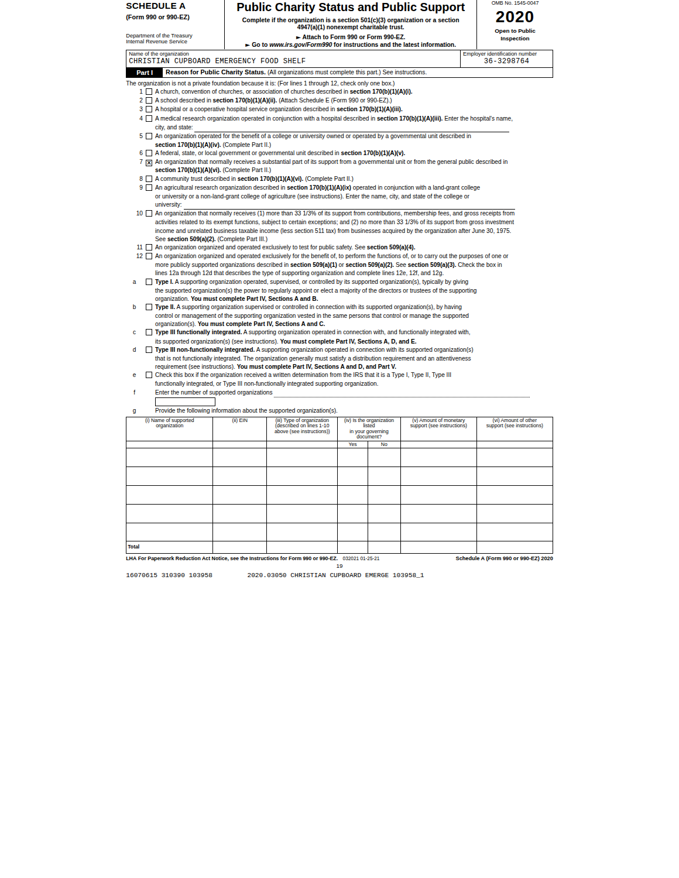| SCHEDULE A (Form 990 or 990-EZ) Department of the Treasury Internal Revenue Service | Public Charity Status and Public Support Complete if the organization is a section 501(c)(3) organization or a section 4947(a)(1) nonexempt charitable trust. ► Attach to Form 990 or Form 990-EZ. ► Go to www.irs.gov/Form990 for instructions and the latest information. | OMB No. 1545-0047 2020 Open to Public Inspection |
| Name of the organization CHRISTIAN CUPBOARD EMERGENCY FOOD SHELF | Employer identification number 36-3298764 |
Part I
Reason for Public Charity Status. (All organizations must complete this part.) See instructions.
| The organization is not a private foundation because it is: (For lines 1 through 12, check only one box.) |
| 1 | | A church, convention of churches, or association of churches described in section 170(b)(1)(A)(i). |
| 2 | | A school described in section 170(b)(1)(A)(ii). (Attach Schedule E (Form 990 or 990-EZ).) |
| 3 | | A hospital or a cooperative hospital service organization described in section 170(b)(1)(A)(iii). |
| 4 | | A medical research organization operated in conjunction with a hospital described in section 170(b)(1)(A)(iii). Enter the hospital's name, |
| | | city, and state: |
| 5 | | An organization operated for the benefit of a college or university owned or operated by a governmental unit described in |
| | | section 170(b)(1)(A)(iv). (Complete Part II.) |
| 6 | | A federal, state, or local government or governmental unit described in section 170(b)(1)(A)(v). |
| 7 | X | An organization that normally receives a substantial part of its support from a governmental unit or from the general public described in |
| | | section 170(b)(1)(A)(vi). (Complete Part II.) |
| 8 | | A community trust described in section 170(b)(1)(A)(vi). (Complete Part II.) |
| 9 | | An agricultural research organization described in section 170(b)(1)(A)(ix) operated in conjunction with a land-grant college |
| | | or university or a non-land-grant college of agriculture (see instructions). Enter the name, city, and state of the college or |
| | | university: |
| 10 | | An organization that normally receives (1) more than 33 1/3% of its support from contributions, membership fees, and gross receipts from |
| | | activities related to its exempt functions, subject to certain exceptions; and (2) no more than 33 1/3% of its support from gross investment |
| | | income and unrelated business taxable income (less section 511 tax) from businesses acquired by the organization after June 30, 1975. |
| | | See section 509(a)(2). (Complete Part III.) |
| 11 | | An organization organized and operated exclusively to test for public safety. See section 509(a)(4). |
| 12 | | An organization organized and operated exclusively for the benefit of, to perform the functions of, or to carry out the purposes of one or |
| | | more publicly supported organizations described in section 509(a)(1) or section 509(a)(2). See section 509(a)(3). Check the box in |
| | | lines 12a through 12d that describes the type of supporting organization and complete lines 12e, 12f, and 12g. |
| a | | Type I. A supporting organization operated, supervised, or controlled by its supported organization(s), typically by giving |
| | | the supported organization(s) the power to regularly appoint or elect a majority of the directors or trustees of the supporting |
| | | organization. You must complete Part IV, Sections A and B. |
| b | | Type II. A supporting organization supervised or controlled in connection with its supported organization(s), by having |
| | | control or management of the supporting organization vested in the same persons that control or manage the supported |
| | | organization(s). You must complete Part IV, Sections A and C. |
| c | | Type III functionally integrated. A supporting organization operated in connection with, and functionally integrated with, |
| | | its supported organization(s) (see instructions). You must complete Part IV, Sections A, D, and E. |
| d | | Type III non-functionally integrated. A supporting organization operated in connection with its supported organization(s) |
| | | that is not functionally integrated. The organization generally must satisfy a distribution requirement and an attentiveness |
| | | requirement (see instructions). You must complete Part IV, Sections A and D, and Part V. |
| e | | Check this box if the organization received a written determination from the IRS that it is a Type I, Type II, Type III |
| | | functionally integrated, or Type III non-functionally integrated supporting organization. |
| f | | Enter the number of supported organizations |
| g | | Provide the following information about the supported organization(s). |
| (i) Name of supported organization | (ii) EIN | (iii) Type of organization (described on lines 1-10 above (see instructions)) | (iv) Is the organization listed in your governing document? | (v) Amount of monetary support (see instructions) | (vi) Amount of other support (see instructions) |
| --- | --- | --- | --- | --- | --- |
| | | | Yes | No | | |
| Total | | | | | | |
Schedule A (Form 990 or 990-EZ) 2020 LHA For Paperwork Reduction Act Notice, see the Instructions for Form 990 or 990-EZ. 032021 01-25-21
19
16070615 310390 103958 2020.03050 CHRISTIAN CUPBOARD EMERGE 103958_1